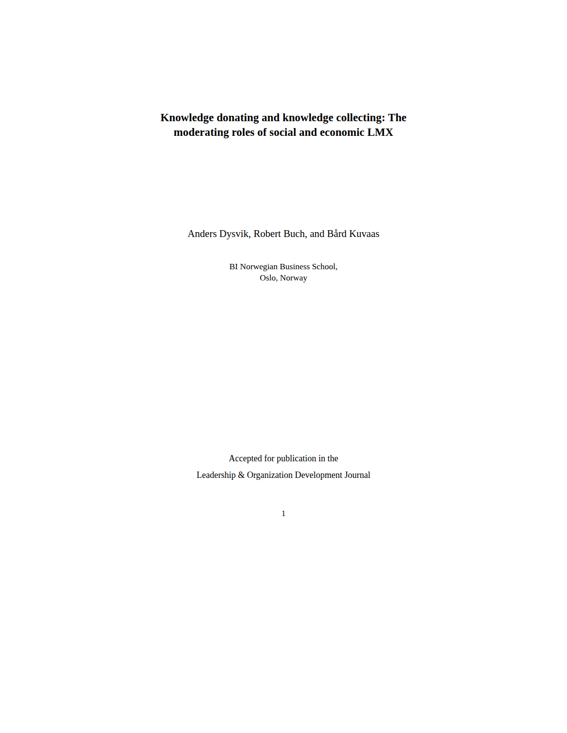Knowledge donating and knowledge collecting: The moderating roles of social and economic LMX
Anders Dysvik, Robert Buch, and Bård Kuvaas
BI Norwegian Business School,
Oslo, Norway
Accepted for publication in the
Leadership & Organization Development Journal
1